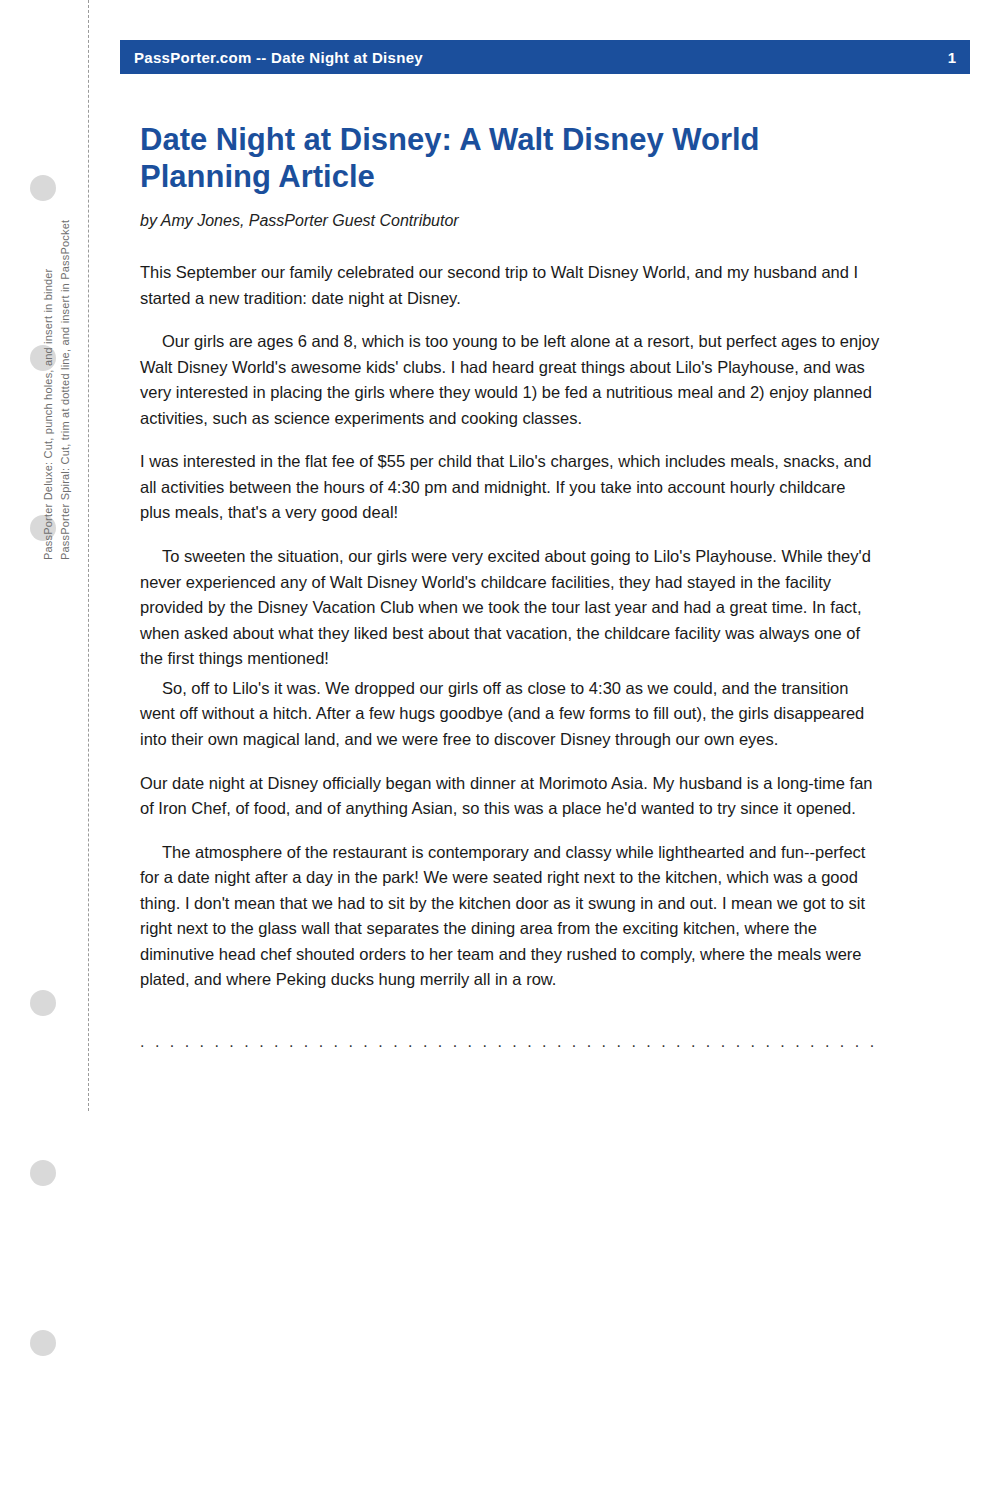PassPorter Deluxe: Cut, punch holes, and insert in binder PassPorter Spiral: Cut, trim at dotted line, and insert in PassPocket
PassPorter.com -- Date Night at Disney
1
Date Night at Disney: A Walt Disney World Planning Article
by Amy Jones, PassPorter Guest Contributor
This September our family celebrated our second trip to Walt Disney World, and my husband and I started a new tradition: date night at Disney.
Our girls are ages 6 and 8, which is too young to be left alone at a resort, but perfect ages to enjoy Walt Disney World's awesome kids' clubs. I had heard great things about Lilo's Playhouse, and was very interested in placing the girls where they would 1) be fed a nutritious meal and 2) enjoy planned activities, such as science experiments and cooking classes.
I was interested in the flat fee of $55 per child that Lilo's charges, which includes meals, snacks, and all activities between the hours of 4:30 pm and midnight. If you take into account hourly childcare plus meals, that's a very good deal!
To sweeten the situation, our girls were very excited about going to Lilo's Playhouse. While they'd never experienced any of Walt Disney World's childcare facilities, they had stayed in the facility provided by the Disney Vacation Club when we took the tour last year and had a great time. In fact, when asked about what they liked best about that vacation, the childcare facility was always one of the first things mentioned!
So, off to Lilo's it was. We dropped our girls off as close to 4:30 as we could, and the transition went off without a hitch. After a few hugs goodbye (and a few forms to fill out), the girls disappeared into their own magical land, and we were free to discover Disney through our own eyes.
Our date night at Disney officially began with dinner at Morimoto Asia. My husband is a long-time fan of Iron Chef, of food, and of anything Asian, so this was a place he'd wanted to try since it opened.
The atmosphere of the restaurant is contemporary and classy while lighthearted and fun--perfect for a date night after a day in the park! We were seated right next to the kitchen, which was a good thing. I don't mean that we had to sit by the kitchen door as it swung in and out. I mean we got to sit right next to the glass wall that separates the dining area from the exciting kitchen, where the diminutive head chef shouted orders to her team and they rushed to comply, where the meals were plated, and where Peking ducks hung merrily all in a row.
. . . . . . . . . . . . . . . . . . . . . . . . . . . . . . . . . . . . . . . . . . . . . . . . . . . . . . . . . . . . . . . . . . .